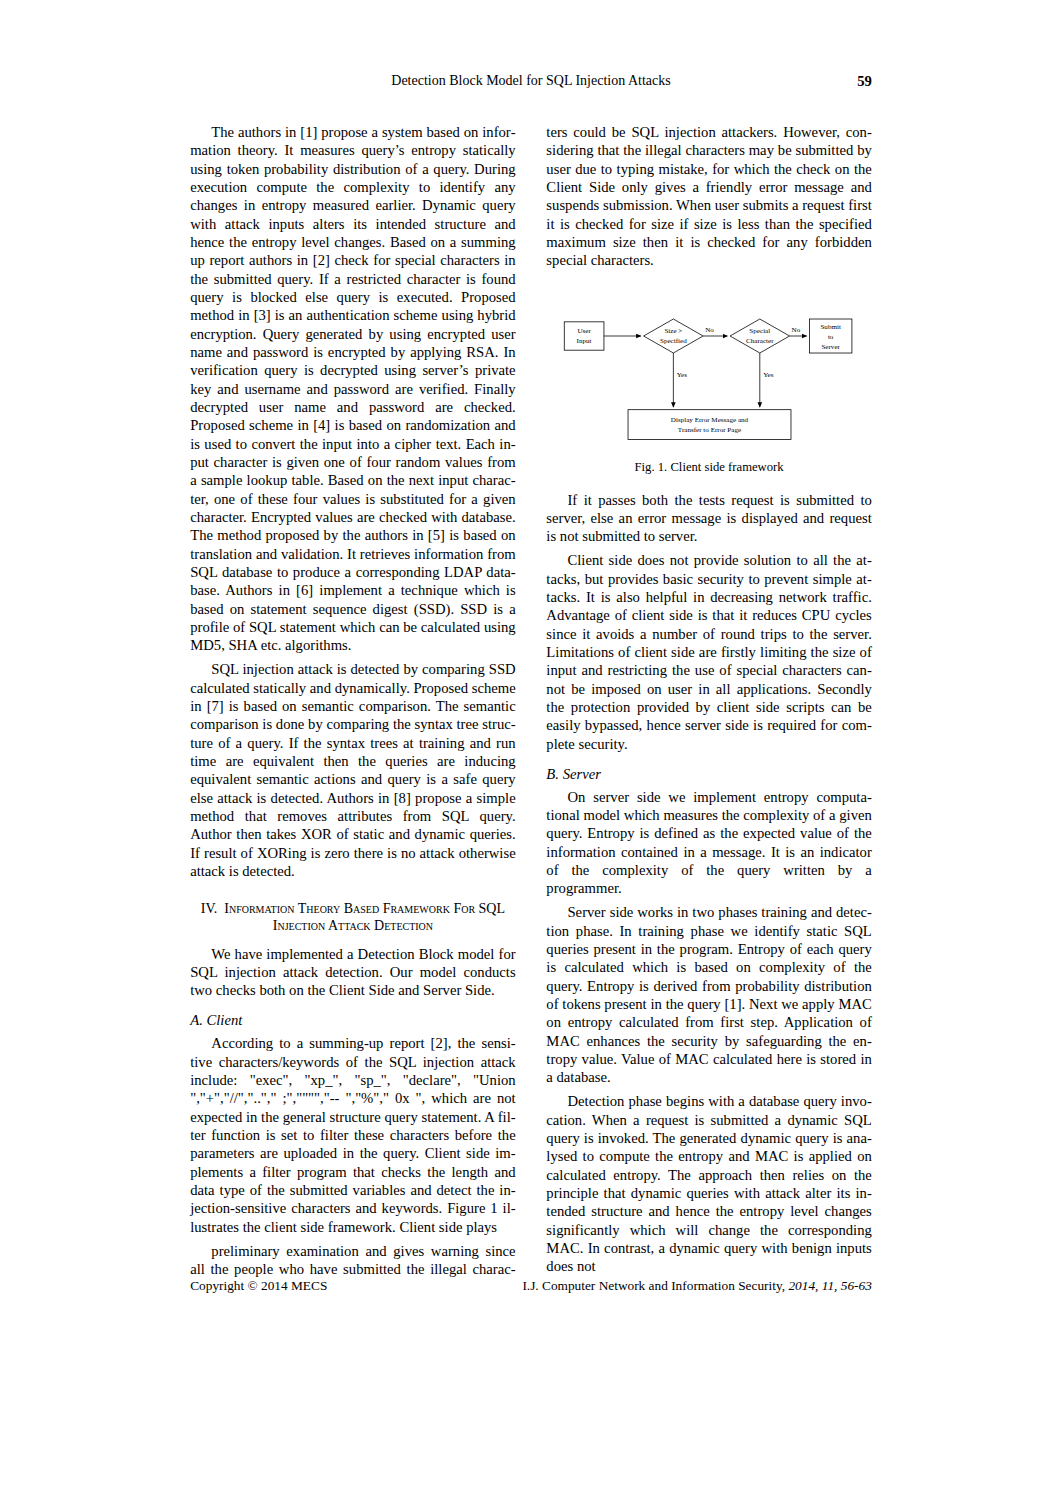Detection Block Model for SQL Injection Attacks 59
The authors in [1] propose a system based on information theory. It measures query’s entropy statically using token probability distribution of a query. During execution compute the complexity to identify any changes in entropy measured earlier. Dynamic query with attack inputs alters its intended structure and hence the entropy level changes. Based on a summing up report authors in [2] check for special characters in the submitted query. If a restricted character is found query is blocked else query is executed. Proposed method in [3] is an authentication scheme using hybrid encryption. Query generated by using encrypted user name and password is encrypted by applying RSA. In verification query is decrypted using server’s private key and username and password are verified. Finally decrypted user name and password are checked. Proposed scheme in [4] is based on randomization and is used to convert the input into a cipher text. Each input character is given one of four random values from a sample lookup table. Based on the next input character, one of these four values is substituted for a given character. Encrypted values are checked with database. The method proposed by the authors in [5] is based on translation and validation. It retrieves information from SQL database to produce a corresponding LDAP database. Authors in [6] implement a technique which is based on statement sequence digest (SSD). SSD is a profile of SQL statement which can be calculated using MD5, SHA etc. algorithms.
SQL injection attack is detected by comparing SSD calculated statically and dynamically. Proposed scheme in [7] is based on semantic comparison. The semantic comparison is done by comparing the syntax tree structure of a query. If the syntax trees at training and run time are equivalent then the queries are inducing equivalent semantic actions and query is a safe query else attack is detected. Authors in [8] propose a simple method that removes attributes from SQL query. Author then takes XOR of static and dynamic queries. If result of XORing is zero there is no attack otherwise attack is detected.
IV. Information Theory Based Framework For SQL Injection Attack Detection
We have implemented a Detection Block model for SQL injection attack detection. Our model conducts two checks both on the Client Side and Server Side.
A. Client
According to a summing-up report [2], the sensitive characters/keywords of the SQL injection attack include: "exec", "xp_", "sp_", "declare", "Union ","+","//",".."," ;","""","-- ","%"," 0x ", which are not expected in the general structure query statement. A filter function is set to filter these characters before the parameters are uploaded in the query. Client side implements a filter program that checks the length and data type of the submitted variables and detect the injection-sensitive characters and keywords. Figure 1 illustrates the client side framework. Client side plays
preliminary examination and gives warning since all the people who have submitted the illegal characters could be SQL injection attackers. However, considering that the illegal characters may be submitted by user due to typing mistake, for which the check on the Client Side only gives a friendly error message and suspends submission. When user submits a request first it is checked for size if size is less than the specified maximum size then it is checked for any forbidden special characters.
User Input Size > Specified Special Character Submit to Server No No Yes Yes Display Error Message and Transfer to Error Page
Fig. 1. Client side framework
If it passes both the tests request is submitted to server, else an error message is displayed and request is not submitted to server.
Client side does not provide solution to all the attacks, but provides basic security to prevent simple attacks. It is also helpful in decreasing network traffic. Advantage of client side is that it reduces CPU cycles since it avoids a number of round trips to the server. Limitations of client side are firstly limiting the size of input and restricting the use of special characters cannot be imposed on user in all applications. Secondly the protection provided by client side scripts can be easily bypassed, hence server side is required for complete security.
B. Server
On server side we implement entropy computational model which measures the complexity of a given query. Entropy is defined as the expected value of the information contained in a message. It is an indicator of the complexity of the query written by a programmer.
Server side works in two phases training and detection phase. In training phase we identify static SQL queries present in the program. Entropy of each query is calculated which is based on complexity of the query. Entropy is derived from probability distribution of tokens present in the query [1]. Next we apply MAC on entropy calculated from first step. Application of MAC enhances the security by safeguarding the entropy value. Value of MAC calculated here is stored in a database.
Detection phase begins with a database query invocation. When a request is submitted a dynamic SQL query is invoked. The generated dynamic query is analysed to compute the entropy and MAC is applied on calculated entropy. The approach then relies on the principle that dynamic queries with attack alter its intended structure and hence the entropy level changes significantly which will change the corresponding MAC. In contrast, a dynamic query with benign inputs does not
Copyright © 2014 MECS I.J. Computer Network and Information Security, 2014, 11, 56-63